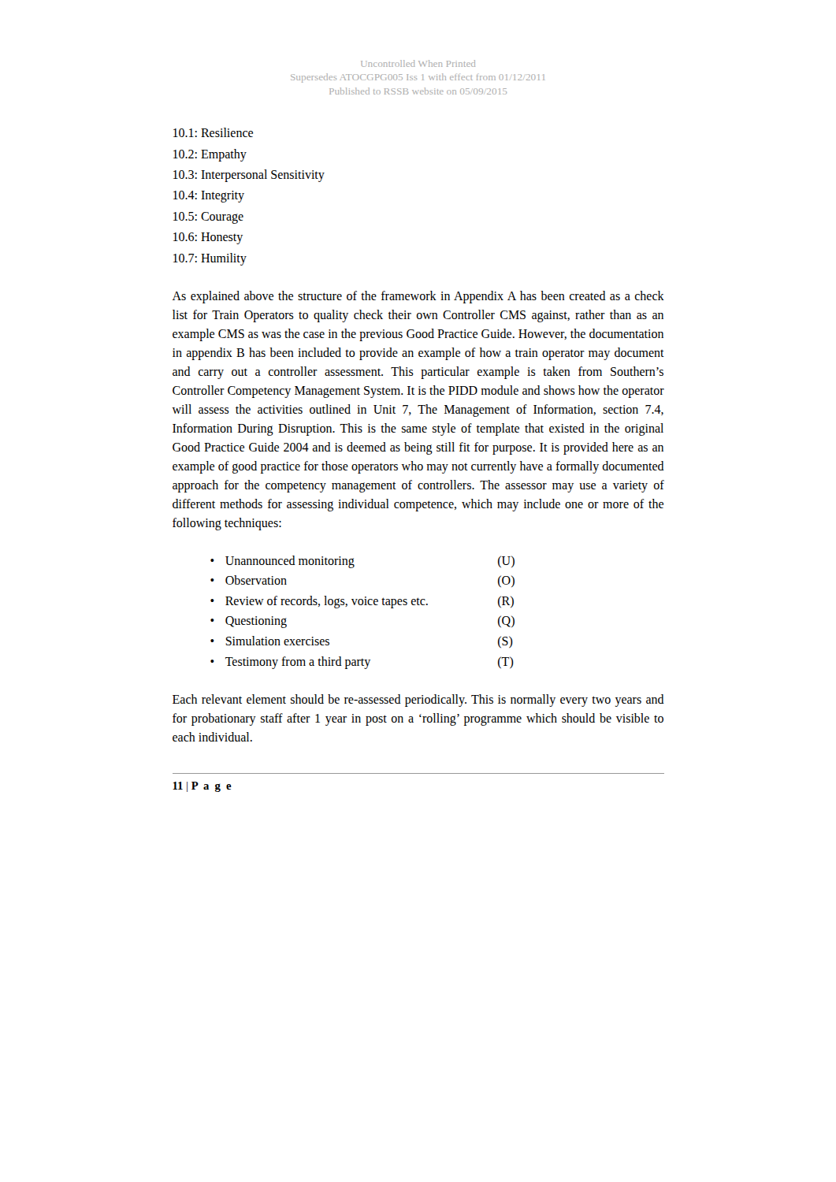Uncontrolled When Printed
Supersedes ATOCGPG005 Iss 1 with effect from 01/12/2011
Published to RSSB website on 05/09/2015
10.1: Resilience
10.2: Empathy
10.3: Interpersonal Sensitivity
10.4: Integrity
10.5: Courage
10.6: Honesty
10.7: Humility
As explained above the structure of the framework in Appendix A has been created as a check list for Train Operators to quality check their own Controller CMS against, rather than as an example CMS as was the case in the previous Good Practice Guide. However, the documentation in appendix B has been included to provide an example of how a train operator may document and carry out a controller assessment. This particular example is taken from Southern’s Controller Competency Management System. It is the PIDD module and shows how the operator will assess the activities outlined in Unit 7, The Management of Information, section 7.4, Information During Disruption. This is the same style of template that existed in the original Good Practice Guide 2004 and is deemed as being still fit for purpose. It is provided here as an example of good practice for those operators who may not currently have a formally documented approach for the competency management of controllers. The assessor may use a variety of different methods for assessing individual competence, which may include one or more of the following techniques:
Unannounced monitoring(U)
Observation(O)
Review of records, logs, voice tapes etc.(R)
Questioning(Q)
Simulation exercises(S)
Testimony from a third party(T)
Each relevant element should be re-assessed periodically. This is normally every two years and for probationary staff after 1 year in post on a ‘rolling’ programme which should be visible to each individual.
11 | P a g e